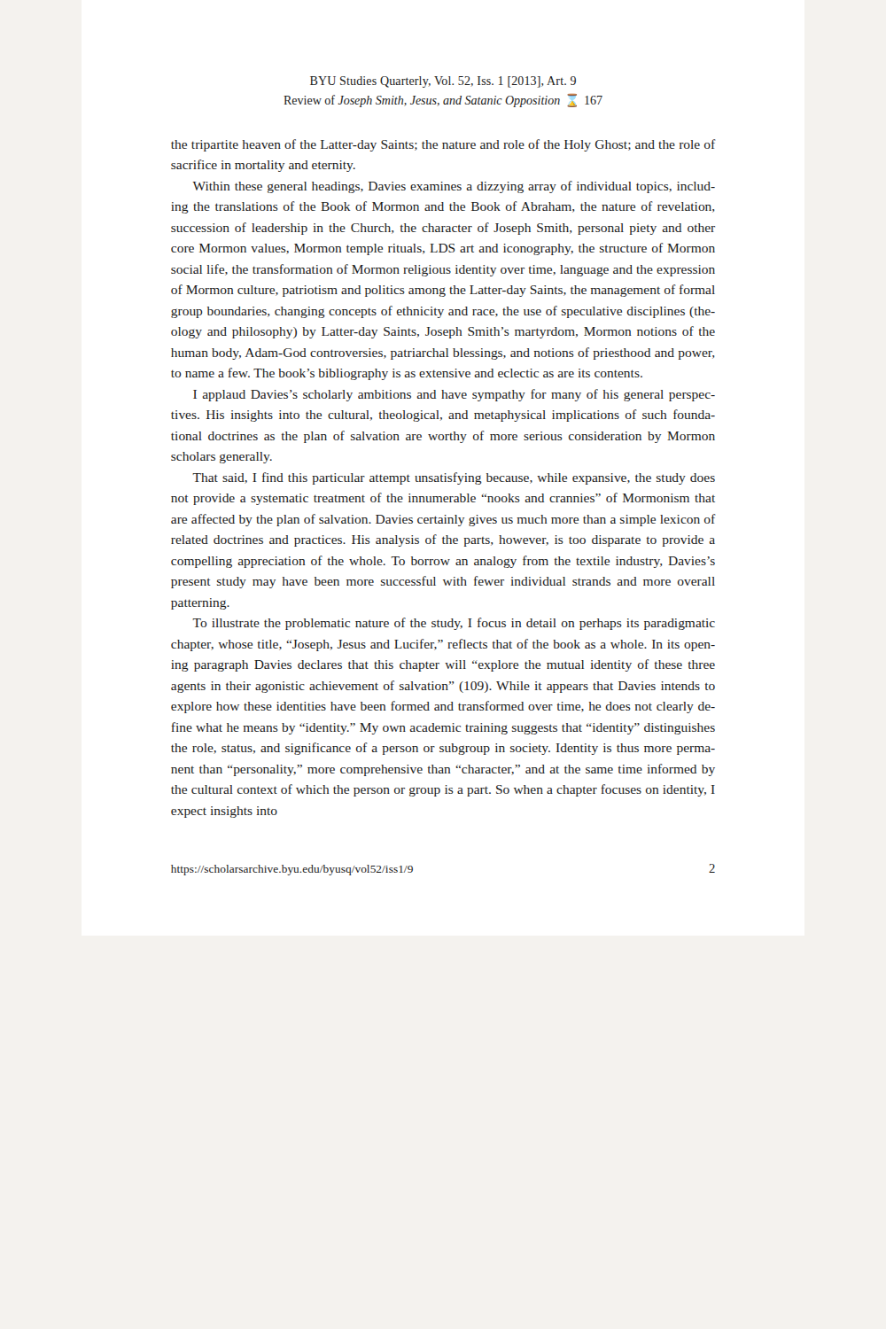BYU Studies Quarterly, Vol. 52, Iss. 1 [2013], Art. 9 Review of Joseph Smith, Jesus, and Satanic Opposition⌛167
the tripartite heaven of the Latter-day Saints; the nature and role of the Holy Ghost; and the role of sacrifice in mortality and eternity.
Within these general headings, Davies examines a dizzying array of individual topics, including the translations of the Book of Mormon and the Book of Abraham, the nature of revelation, succession of leadership in the Church, the character of Joseph Smith, personal piety and other core Mormon values, Mormon temple rituals, LDS art and iconography, the structure of Mormon social life, the transformation of Mormon religious identity over time, language and the expression of Mormon culture, patriotism and politics among the Latter-day Saints, the management of formal group boundaries, changing concepts of ethnicity and race, the use of speculative disciplines (theology and philosophy) by Latter-day Saints, Joseph Smith’s martyrdom, Mormon notions of the human body, Adam-God controversies, patriarchal blessings, and notions of priesthood and power, to name a few. The book’s bibliography is as extensive and eclectic as are its contents.
I applaud Davies’s scholarly ambitions and have sympathy for many of his general perspectives. His insights into the cultural, theological, and metaphysical implications of such foundational doctrines as the plan of salvation are worthy of more serious consideration by Mormon scholars generally.
That said, I find this particular attempt unsatisfying because, while expansive, the study does not provide a systematic treatment of the innumerable “nooks and crannies” of Mormonism that are affected by the plan of salvation. Davies certainly gives us much more than a simple lexicon of related doctrines and practices. His analysis of the parts, however, is too disparate to provide a compelling appreciation of the whole. To borrow an analogy from the textile industry, Davies’s present study may have been more successful with fewer individual strands and more overall patterning.
To illustrate the problematic nature of the study, I focus in detail on perhaps its paradigmatic chapter, whose title, “Joseph, Jesus and Lucifer,” reflects that of the book as a whole. In its opening paragraph Davies declares that this chapter will “explore the mutual identity of these three agents in their agonistic achievement of salvation” (109). While it appears that Davies intends to explore how these identities have been formed and transformed over time, he does not clearly define what he means by “identity.” My own academic training suggests that “identity” distinguishes the role, status, and significance of a person or subgroup in society. Identity is thus more permanent than “personality,” more comprehensive than “character,” and at the same time informed by the cultural context of which the person or group is a part. So when a chapter focuses on identity, I expect insights into
https://scholarsarchive.byu.edu/byusq/vol52/iss1/9 2